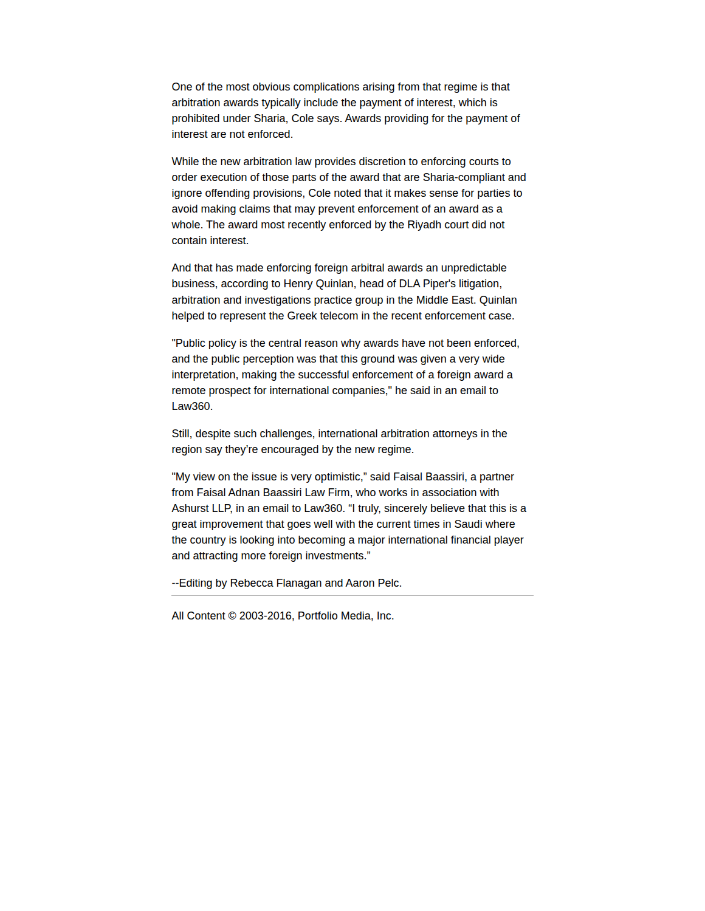One of the most obvious complications arising from that regime is that arbitration awards typically include the payment of interest, which is prohibited under Sharia, Cole says. Awards providing for the payment of interest are not enforced.
While the new arbitration law provides discretion to enforcing courts to order execution of those parts of the award that are Sharia-compliant and ignore offending provisions, Cole noted that it makes sense for parties to avoid making claims that may prevent enforcement of an award as a whole. The award most recently enforced by the Riyadh court did not contain interest.
And that has made enforcing foreign arbitral awards an unpredictable business, according to Henry Quinlan, head of DLA Piper's litigation, arbitration and investigations practice group in the Middle East. Quinlan helped to represent the Greek telecom in the recent enforcement case.
"Public policy is the central reason why awards have not been enforced, and the public perception was that this ground was given a very wide interpretation, making the successful enforcement of a foreign award a remote prospect for international companies," he said in an email to Law360.
Still, despite such challenges, international arbitration attorneys in the region say they’re encouraged by the new regime.
"My view on the issue is very optimistic,” said Faisal Baassiri, a partner from Faisal Adnan Baassiri Law Firm, who works in association with Ashurst LLP, in an email to Law360. “I truly, sincerely believe that this is a great improvement that goes well with the current times in Saudi where the country is looking into becoming a major international financial player and attracting more foreign investments.”
--Editing by Rebecca Flanagan and Aaron Pelc.
All Content © 2003-2016, Portfolio Media, Inc.